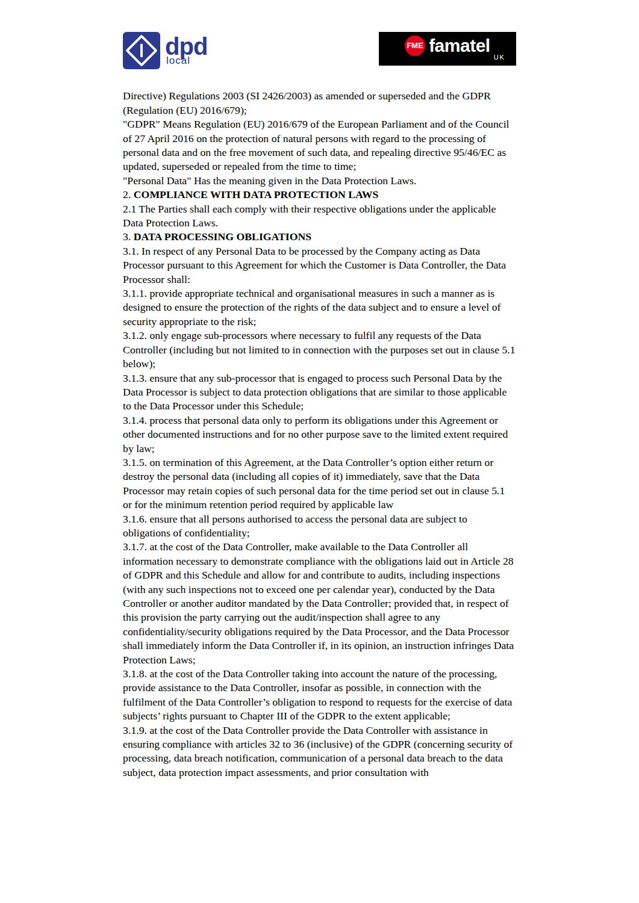dpd
local
FME famatel UK
Directive) Regulations 2003 (SI 2426/2003) as amended or superseded and the GDPR (Regulation (EU) 2016/679);
"GDPR" Means Regulation (EU) 2016/679 of the European Parliament and of the Council of 27 April 2016 on the protection of natural persons with regard to the processing of personal data and on the free movement of such data, and repealing directive 95/46/EC as updated, superseded or repealed from the time to time;
"Personal Data" Has the meaning given in the Data Protection Laws.
2. COMPLIANCE WITH DATA PROTECTION LAWS
2.1 The Parties shall each comply with their respective obligations under the applicable Data Protection Laws.
3. DATA PROCESSING OBLIGATIONS
3.1. In respect of any Personal Data to be processed by the Company acting as Data Processor pursuant to this Agreement for which the Customer is Data Controller, the Data Processor shall:
3.1.1. provide appropriate technical and organisational measures in such a manner as is designed to ensure the protection of the rights of the data subject and to ensure a level of security appropriate to the risk;
3.1.2. only engage sub-processors where necessary to fulfil any requests of the Data Controller (including but not limited to in connection with the purposes set out in clause 5.1 below);
3.1.3. ensure that any sub-processor that is engaged to process such Personal Data by the Data Processor is subject to data protection obligations that are similar to those applicable to the Data Processor under this Schedule;
3.1.4. process that personal data only to perform its obligations under this Agreement or other documented instructions and for no other purpose save to the limited extent required by law;
3.1.5. on termination of this Agreement, at the Data Controller’s option either return or destroy the personal data (including all copies of it) immediately, save that the Data Processor may retain copies of such personal data for the time period set out in clause 5.1 or for the minimum retention period required by applicable law
3.1.6. ensure that all persons authorised to access the personal data are subject to obligations of confidentiality;
3.1.7. at the cost of the Data Controller, make available to the Data Controller all information necessary to demonstrate compliance with the obligations laid out in Article 28 of GDPR and this Schedule and allow for and contribute to audits, including inspections (with any such inspections not to exceed one per calendar year), conducted by the Data Controller or another auditor mandated by the Data Controller; provided that, in respect of this provision the party carrying out the audit/inspection shall agree to any confidentiality/security obligations required by the Data Processor, and the Data Processor shall immediately inform the Data Controller if, in its opinion, an instruction infringes Data Protection Laws;
3.1.8. at the cost of the Data Controller taking into account the nature of the processing, provide assistance to the Data Controller, insofar as possible, in connection with the fulfilment of the Data Controller’s obligation to respond to requests for the exercise of data subjects’ rights pursuant to Chapter III of the GDPR to the extent applicable;
3.1.9. at the cost of the Data Controller provide the Data Controller with assistance in ensuring compliance with articles 32 to 36 (inclusive) of the GDPR (concerning security of processing, data breach notification, communication of a personal data breach to the data subject, data protection impact assessments, and prior consultation with